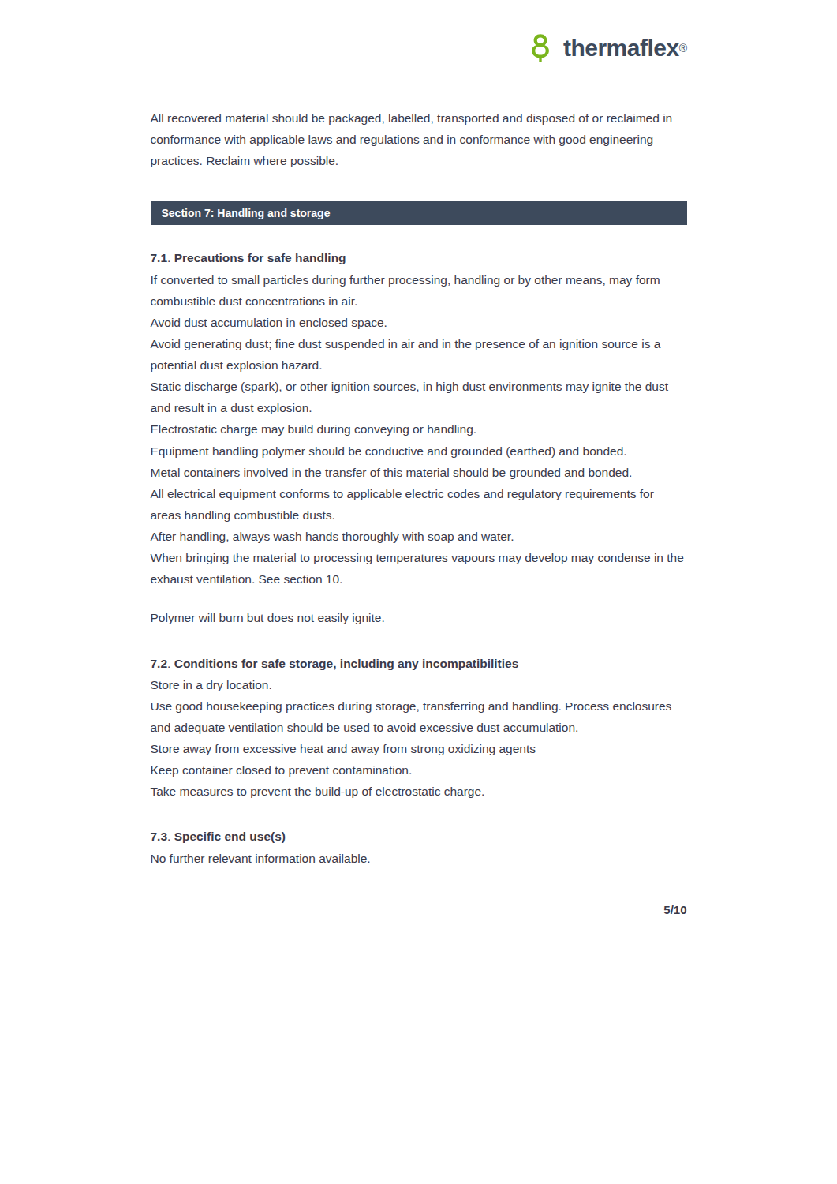thermaflex®
All recovered material should be packaged, labelled, transported and disposed of or reclaimed in conformance with applicable laws and regulations and in conformance with good engineering practices. Reclaim where possible.
Section 7: Handling and storage
7.1. Precautions for safe handling
If converted to small particles during further processing, handling or by other means, may form combustible dust concentrations in air.
Avoid dust accumulation in enclosed space.
Avoid generating dust; fine dust suspended in air and in the presence of an ignition source is a potential dust explosion hazard.
Static discharge (spark), or other ignition sources, in high dust environments may ignite the dust and result in a dust explosion.
Electrostatic charge may build during conveying or handling.
Equipment handling polymer should be conductive and grounded (earthed) and bonded.
Metal containers involved in the transfer of this material should be grounded and bonded.
All electrical equipment conforms to applicable electric codes and regulatory requirements for areas handling combustible dusts.
After handling, always wash hands thoroughly with soap and water.
When bringing the material to processing temperatures vapours may develop may condense in the exhaust ventilation. See section 10.
Polymer will burn but does not easily ignite.
7.2. Conditions for safe storage, including any incompatibilities
Store in a dry location.
Use good housekeeping practices during storage, transferring and handling. Process enclosures and adequate ventilation should be used to avoid excessive dust accumulation.
Store away from excessive heat and away from strong oxidizing agents
Keep container closed to prevent contamination.
Take measures to prevent the build-up of electrostatic charge.
7.3. Specific end use(s)
No further relevant information available.
5/10